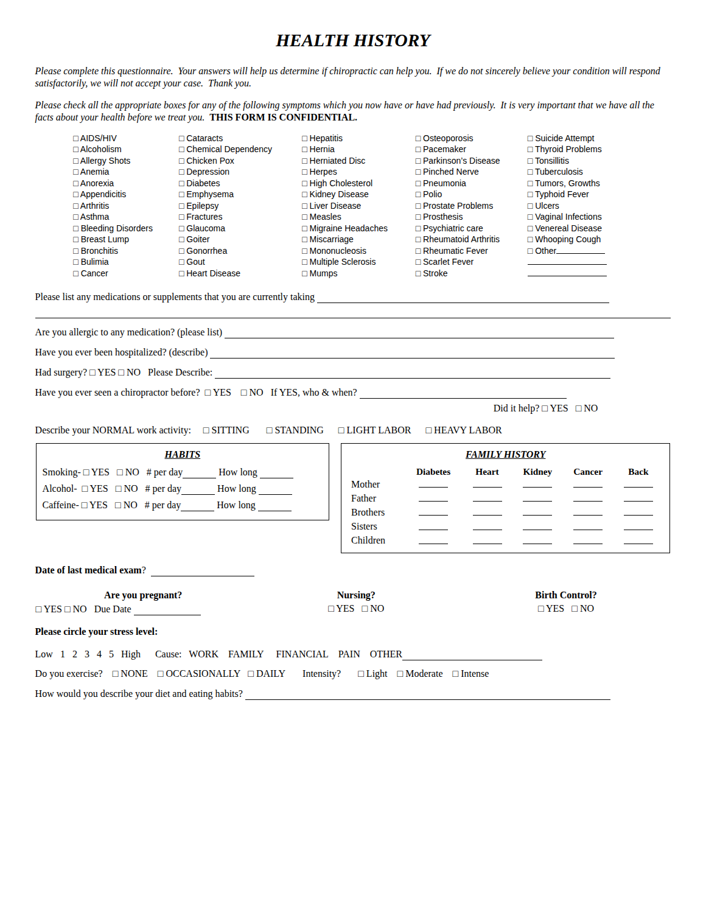HEALTH HISTORY
Please complete this questionnaire. Your answers will help us determine if chiropractic can help you. If we do not sincerely believe your condition will respond satisfactorily, we will not accept your case. Thank you.
Please check all the appropriate boxes for any of the following symptoms which you now have or have had previously. It is very important that we have all the facts about your health before we treat you. THIS FORM IS CONFIDENTIAL.
| □ AIDS/HIV | □ Cataracts | □ Hepatitis | □ Osteoporosis | □ Suicide Attempt |
| □ Alcoholism | □ Chemical Dependency | □ Hernia | □ Pacemaker | □ Thyroid Problems |
| □ Allergy Shots | □ Chicken Pox | □ Herniated Disc | □ Parkinson’s Disease | □ Tonsillitis |
| □ Anemia | □ Depression | □ Herpes | □ Pinched Nerve | □ Tuberculosis |
| □ Anorexia | □ Diabetes | □ High Cholesterol | □ Pneumonia | □ Tumors, Growths |
| □ Appendicitis | □ Emphysema | □ Kidney Disease | □ Polio | □ Typhoid Fever |
| □ Arthritis | □ Epilepsy | □ Liver Disease | □ Prostate Problems | □ Ulcers |
| □ Asthma | □ Fractures | □ Measles | □ Prosthesis | □ Vaginal Infections |
| □ Bleeding Disorders | □ Glaucoma | □ Migraine Headaches | □ Psychiatric care | □ Venereal Disease |
| □ Breast Lump | □ Goiter | □ Miscarriage | □ Rheumatoid Arthritis | □ Whooping Cough |
| □ Bronchitis | □ Gonorrhea | □ Mononucleosis | □ Rheumatic Fever | □ Other |
| □ Bulimia | □ Gout | □ Multiple Sclerosis | □ Scarlet Fever | |
| □ Cancer | □ Heart Disease | □ Mumps | □ Stroke | |
Please list any medications or supplements that you are currently taking
Are you allergic to any medication? (please list)
Have you ever been hospitalized? (describe)
Had surgery? □ YES □ NO Please Describe:
Have you ever seen a chiropractor before? □ YES □ NO If YES, who & when?
Did it help? □ YES □ NO
Describe your NORMAL work activity: □ SITTING □ STANDING □ LIGHT LABOR □ HEAVY LABOR
| HABITS Smoking- □ YES □ NO # per day How long Alcohol- □ YES □ NO # per day How long Caffeine- □ YES □ NO # per day How long | FAMILY HISTORY / / Diabetes / Heart / Kidney / Cancer / Back / / --- / --- / --- / --- / --- / --- / / Mother / / / / / / / Father / / / / / / / Brothers / / / / / / / Sisters / / / / / / / Children / / / / / / |
Date of last medical exam?
| Are you pregnant? | Nursing? | Birth Control? |
| □ YES □ NO Due Date | □ YES □ NO | □ YES □ NO |
Please circle your stress level:
Low 1 2 3 4 5 High Cause: WORK FAMILY FINANCIAL PAIN OTHER
Do you exercise? □ NONE □ OCCASIONALLY □ DAILY Intensity? □ Light □ Moderate □ Intense
How would you describe your diet and eating habits?